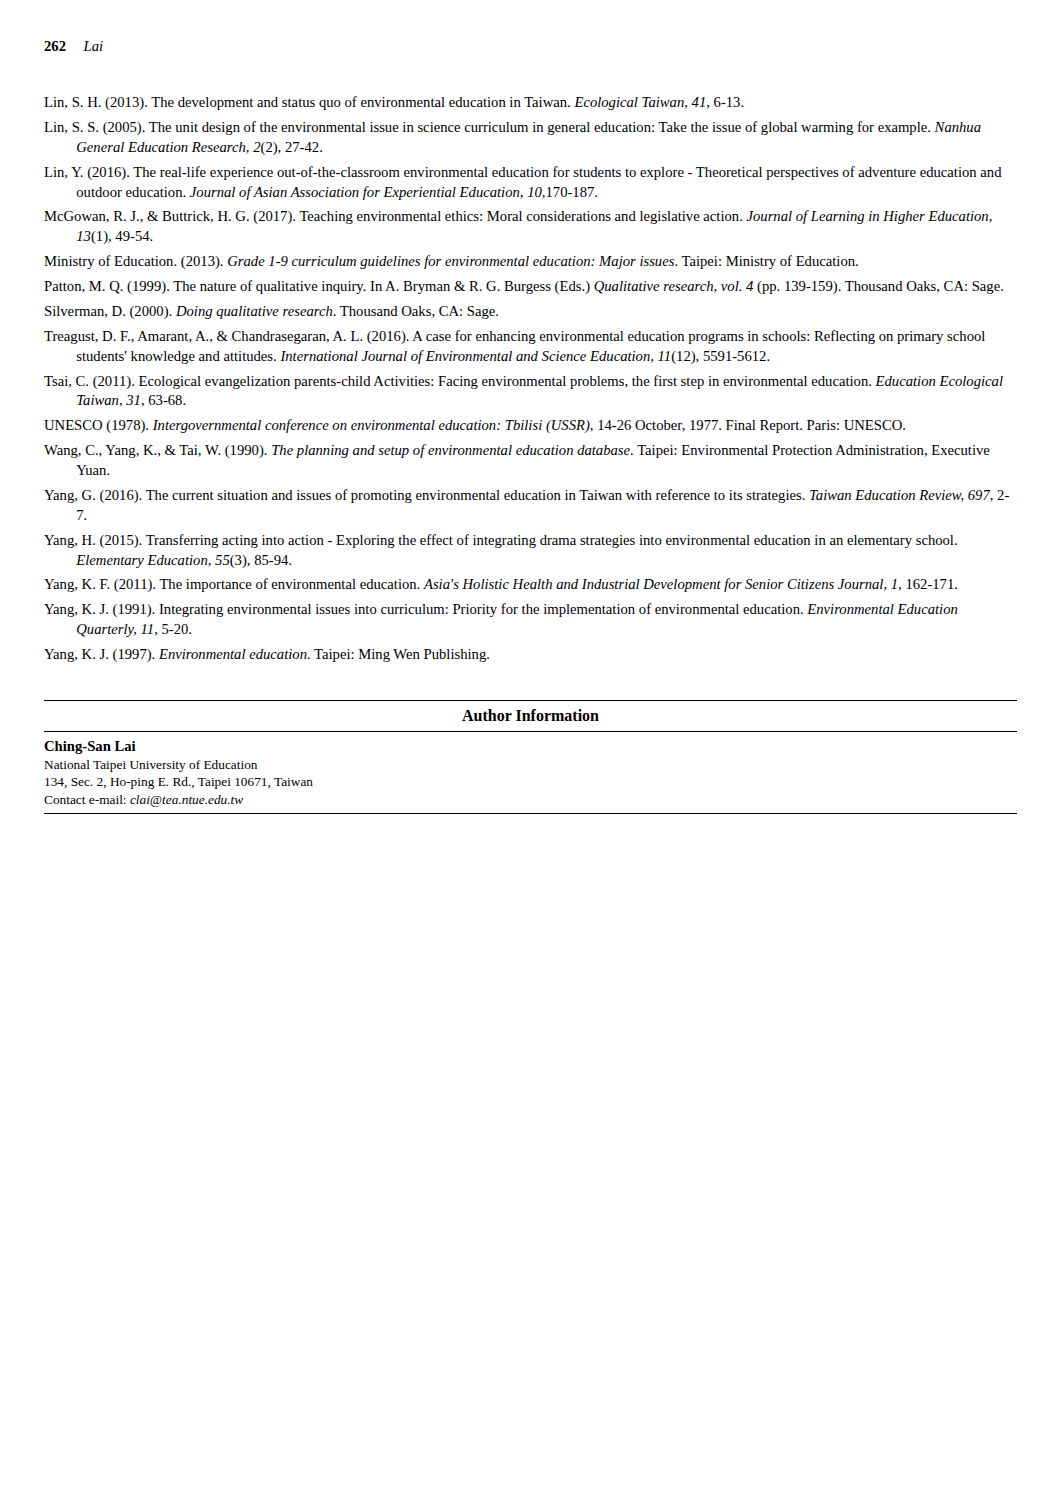262 Lai
Lin, S. H. (2013). The development and status quo of environmental education in Taiwan. Ecological Taiwan, 41, 6-13.
Lin, S. S. (2005). The unit design of the environmental issue in science curriculum in general education: Take the issue of global warming for example. Nanhua General Education Research, 2(2), 27-42.
Lin, Y. (2016). The real-life experience out-of-the-classroom environmental education for students to explore - Theoretical perspectives of adventure education and outdoor education. Journal of Asian Association for Experiential Education, 10, 170-187.
McGowan, R. J., & Buttrick, H. G. (2017). Teaching environmental ethics: Moral considerations and legislative action. Journal of Learning in Higher Education, 13(1), 49-54.
Ministry of Education. (2013). Grade 1-9 curriculum guidelines for environmental education: Major issues. Taipei: Ministry of Education.
Patton, M. Q. (1999). The nature of qualitative inquiry. In A. Bryman & R. G. Burgess (Eds.) Qualitative research, vol. 4 (pp. 139-159). Thousand Oaks, CA: Sage.
Silverman, D. (2000). Doing qualitative research. Thousand Oaks, CA: Sage.
Treagust, D. F., Amarant, A., & Chandrasegaran, A. L. (2016). A case for enhancing environmental education programs in schools: Reflecting on primary school students' knowledge and attitudes. International Journal of Environmental and Science Education, 11(12), 5591-5612.
Tsai, C. (2011). Ecological evangelization parents-child Activities: Facing environmental problems, the first step in environmental education. Education Ecological Taiwan, 31, 63-68.
UNESCO (1978). Intergovernmental conference on environmental education: Tbilisi (USSR), 14-26 October, 1977. Final Report. Paris: UNESCO.
Wang, C., Yang, K., & Tai, W. (1990). The planning and setup of environmental education database. Taipei: Environmental Protection Administration, Executive Yuan.
Yang, G. (2016). The current situation and issues of promoting environmental education in Taiwan with reference to its strategies. Taiwan Education Review, 697, 2-7.
Yang, H. (2015). Transferring acting into action - Exploring the effect of integrating drama strategies into environmental education in an elementary school. Elementary Education, 55(3), 85-94.
Yang, K. F. (2011). The importance of environmental education. Asia's Holistic Health and Industrial Development for Senior Citizens Journal, 1, 162-171.
Yang, K. J. (1991). Integrating environmental issues into curriculum: Priority for the implementation of environmental education. Environmental Education Quarterly, 11, 5-20.
Yang, K. J. (1997). Environmental education. Taipei: Ming Wen Publishing.
Author Information
Ching-San Lai
National Taipei University of Education
134, Sec. 2, Ho-ping E. Rd., Taipei 10671, Taiwan
Contact e-mail: clai@tea.ntue.edu.tw